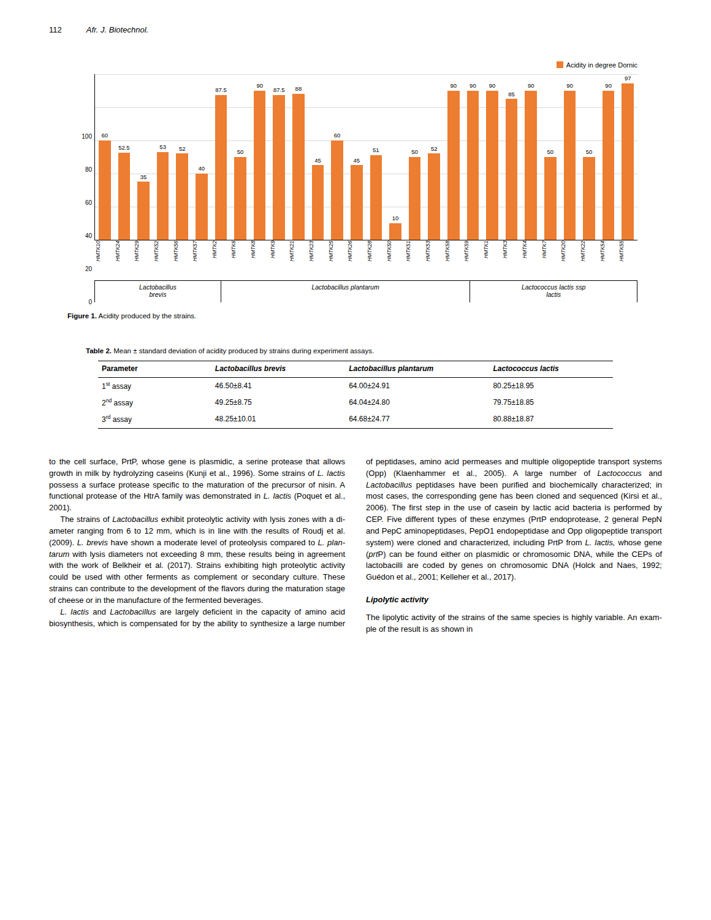112 Afr. J. Biotechnol.
Acidity in degree Dornic
| 100 80 60 40 20 0 | 60 52.5 35 53 52 40 87.5 50 90 87.5 88 45 60 45 51 10 50 52 90 90 90 85 90 50 90 50 90 97 HMTK10 HMTK24 HMTK29 HMTK52 HMTK56 HMTK57 HMTK2 HMTK6 HMTK8 HMTK9 HMTK21 HMTK23 HMTK25 HMTK26 HMTK28 HMTK50 HMTK51 HMTK53 HMTK58 HMTK59 HMTK1 HMTK3 HMTK4 HMTK7 HMTK20 HMTK22 HMTK54 HMTK55 Lactobacillus brevis Lactobacillus plantarum Lactococcus lactis ssp lactis |
Figure 1. Acidity produced by the strains.
Table 2. Mean ± standard deviation of acidity produced by strains during experiment assays.
| Parameter | Lactobacillus brevis | Lactobacillus plantarum | Lactococcus lactis |
| --- | --- | --- | --- |
| 1 st assay | 46.50±8.41 | 64.00±24.91 | 80.25±18.95 |
| 2 nd assay | 49.25±8.75 | 64.04±24.80 | 79.75±18.85 |
| 3 rd assay | 48.25±10.01 | 64.68±24.77 | 80.88±18.87 |
to the cell surface, PrtP, whose gene is plasmidic, a serine protease that allows growth in milk by hydrolyzing caseins (Kunji et al., 1996). Some strains of L. lactis possess a surface protease specific to the maturation of the precursor of nisin. A functional protease of the HtrA family was demonstrated in L. lactis (Poquet et al., 2001).
The strains of Lactobacillus exhibit proteolytic activity with lysis zones with a diameter ranging from 6 to 12 mm, which is in line with the results of Roudj et al. (2009). L. brevis have shown a moderate level of proteolysis compared to L. plantarum with lysis diameters not exceeding 8 mm, these results being in agreement with the work of Belkheir et al. (2017). Strains exhibiting high proteolytic activity could be used with other ferments as complement or secondary culture. These strains can contribute to the development of the flavors during the maturation stage of cheese or in the manufacture of the fermented beverages.
L. lactis and Lactobacillus are largely deficient in the capacity of amino acid biosynthesis, which is compensated for by the ability to synthesize a large number of peptidases, amino acid permeases and multiple oligopeptide transport systems (Opp) (Klaenhammer et al., 2005). A large number of Lactococcus and Lactobacillus peptidases have been purified and biochemically characterized; in most cases, the corresponding gene has been cloned and sequenced (Kirsi et al., 2006). The first step in the use of casein by lactic acid bacteria is performed by CEP. Five different types of these enzymes (PrtP endoprotease, 2 general PepN and PepC aminopeptidases, PepO1 endopeptidase and Opp oligopeptide transport system) were cloned and characterized, including PrtP from L. lactis, whose gene (prt P) can be found either on plasmidic or chromosomic DNA, while the CEPs of lactobacilli are coded by genes on chromosomic DNA (Holck and Naes, 1992; Guédon et al., 2001; Kelleher et al., 2017).
Lipolytic activity
The lipolytic activity of the strains of the same species is highly variable. An example of the result is as shown in